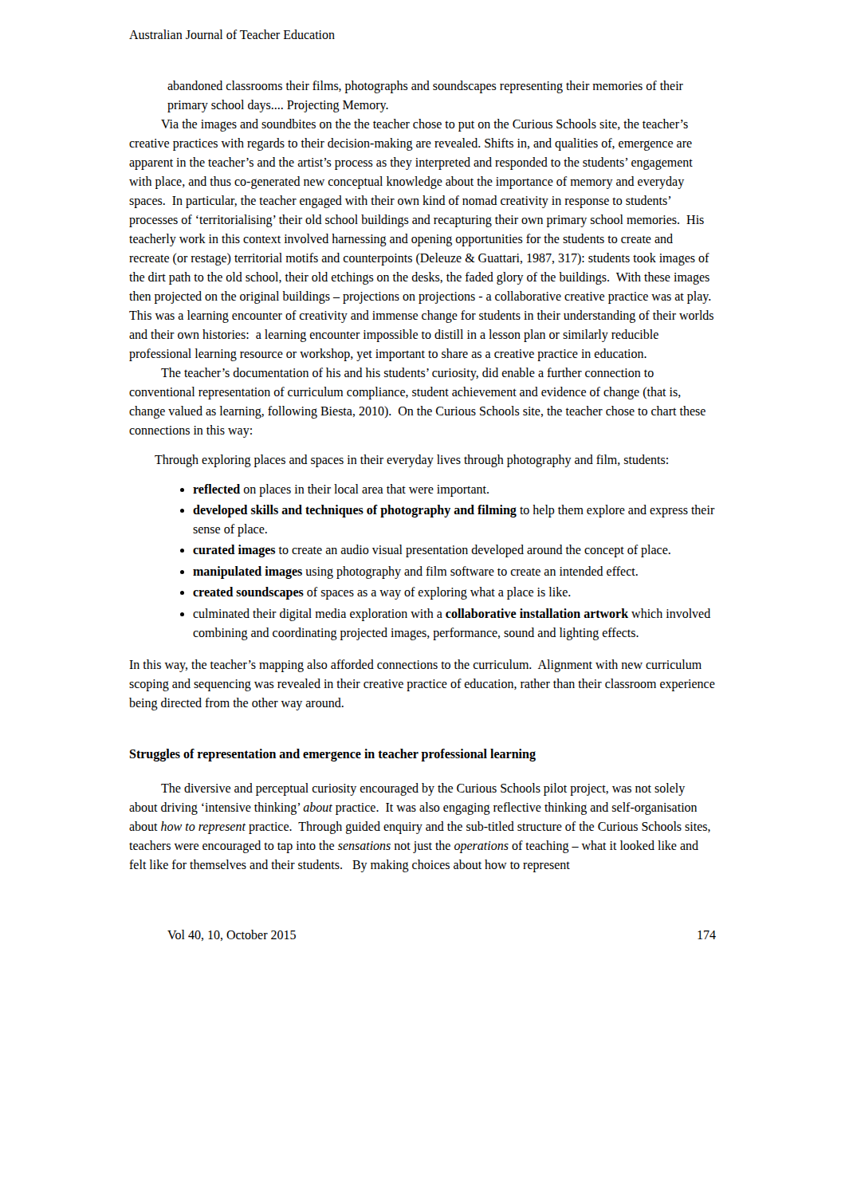Australian Journal of Teacher Education
abandoned classrooms their films, photographs and soundscapes representing their memories of their primary school days.... Projecting Memory.
Via the images and soundbites on the the teacher chose to put on the Curious Schools site, the teacher’s creative practices with regards to their decision-making are revealed. Shifts in, and qualities of, emergence are apparent in the teacher’s and the artist’s process as they interpreted and responded to the students’ engagement with place, and thus co-generated new conceptual knowledge about the importance of memory and everyday spaces. In particular, the teacher engaged with their own kind of nomad creativity in response to students’ processes of ‘territorialising’ their old school buildings and recapturing their own primary school memories. His teacherly work in this context involved harnessing and opening opportunities for the students to create and recreate (or restage) territorial motifs and counterpoints (Deleuze & Guattari, 1987, 317): students took images of the dirt path to the old school, their old etchings on the desks, the faded glory of the buildings. With these images then projected on the original buildings – projections on projections - a collaborative creative practice was at play. This was a learning encounter of creativity and immense change for students in their understanding of their worlds and their own histories: a learning encounter impossible to distill in a lesson plan or similarly reducible professional learning resource or workshop, yet important to share as a creative practice in education.
The teacher’s documentation of his and his students’ curiosity, did enable a further connection to conventional representation of curriculum compliance, student achievement and evidence of change (that is, change valued as learning, following Biesta, 2010). On the Curious Schools site, the teacher chose to chart these connections in this way:
Through exploring places and spaces in their everyday lives through photography and film, students:
reflected on places in their local area that were important.
developed skills and techniques of photography and filming to help them explore and express their sense of place.
curated images to create an audio visual presentation developed around the concept of place.
manipulated images using photography and film software to create an intended effect.
created soundscapes of spaces as a way of exploring what a place is like.
culminated their digital media exploration with a collaborative installation artwork which involved combining and coordinating projected images, performance, sound and lighting effects.
In this way, the teacher’s mapping also afforded connections to the curriculum. Alignment with new curriculum scoping and sequencing was revealed in their creative practice of education, rather than their classroom experience being directed from the other way around.
Struggles of representation and emergence in teacher professional learning
The diversive and perceptual curiosity encouraged by the Curious Schools pilot project, was not solely about driving ‘intensive thinking’ about practice. It was also engaging reflective thinking and self-organisation about how to represent practice. Through guided enquiry and the sub-titled structure of the Curious Schools sites, teachers were encouraged to tap into the sensations not just the operations of teaching – what it looked like and felt like for themselves and their students. By making choices about how to represent
Vol 40, 10, October 2015 174